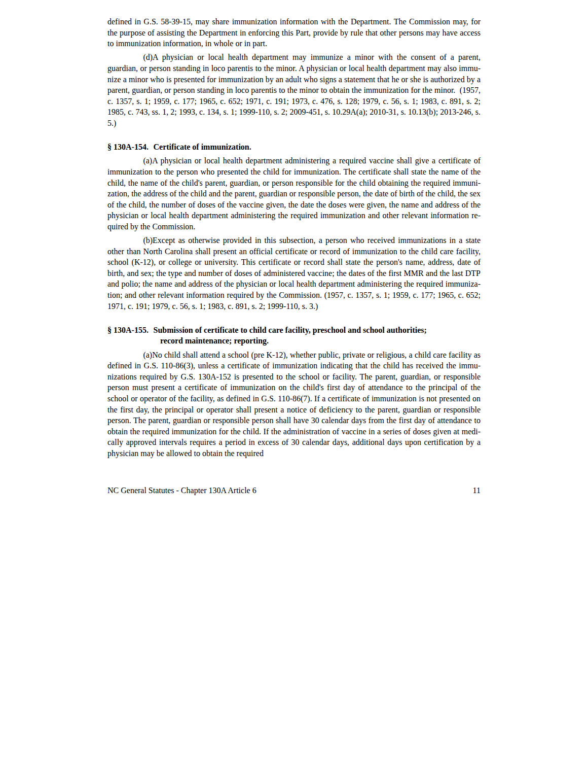defined in G.S. 58-39-15, may share immunization information with the Department. The Commission may, for the purpose of assisting the Department in enforcing this Part, provide by rule that other persons may have access to immunization information, in whole or in part.
(d) A physician or local health department may immunize a minor with the consent of a parent, guardian, or person standing in loco parentis to the minor. A physician or local health department may also immunize a minor who is presented for immunization by an adult who signs a statement that he or she is authorized by a parent, guardian, or person standing in loco parentis to the minor to obtain the immunization for the minor. (1957, c. 1357, s. 1; 1959, c. 177; 1965, c. 652; 1971, c. 191; 1973, c. 476, s. 128; 1979, c. 56, s. 1; 1983, c. 891, s. 2; 1985, c. 743, ss. 1, 2; 1993, c. 134, s. 1; 1999-110, s. 2; 2009-451, s. 10.29A(a); 2010-31, s. 10.13(b); 2013-246, s. 5.)
§ 130A-154. Certificate of immunization.
(a) A physician or local health department administering a required vaccine shall give a certificate of immunization to the person who presented the child for immunization. The certificate shall state the name of the child, the name of the child's parent, guardian, or person responsible for the child obtaining the required immunization, the address of the child and the parent, guardian or responsible person, the date of birth of the child, the sex of the child, the number of doses of the vaccine given, the date the doses were given, the name and address of the physician or local health department administering the required immunization and other relevant information required by the Commission.
(b) Except as otherwise provided in this subsection, a person who received immunizations in a state other than North Carolina shall present an official certificate or record of immunization to the child care facility, school (K-12), or college or university. This certificate or record shall state the person's name, address, date of birth, and sex; the type and number of doses of administered vaccine; the dates of the first MMR and the last DTP and polio; the name and address of the physician or local health department administering the required immunization; and other relevant information required by the Commission. (1957, c. 1357, s. 1; 1959, c. 177; 1965, c. 652; 1971, c. 191; 1979, c. 56, s. 1; 1983, c. 891, s. 2; 1999-110, s. 3.)
§ 130A-155. Submission of certificate to child care facility, preschool and school authorities;record maintenance; reporting.
(a) No child shall attend a school (pre K-12), whether public, private or religious, a child care facility as defined in G.S. 110-86(3), unless a certificate of immunization indicating that the child has received the immunizations required by G.S. 130A-152 is presented to the school or facility. The parent, guardian, or responsible person must present a certificate of immunization on the child's first day of attendance to the principal of the school or operator of the facility, as defined in G.S. 110-86(7). If a certificate of immunization is not presented on the first day, the principal or operator shall present a notice of deficiency to the parent, guardian or responsible person. The parent, guardian or responsible person shall have 30 calendar days from the first day of attendance to obtain the required immunization for the child. If the administration of vaccine in a series of doses given at medically approved intervals requires a period in excess of 30 calendar days, additional days upon certification by a physician may be allowed to obtain the required
NC General Statutes - Chapter 130A Article 6 11